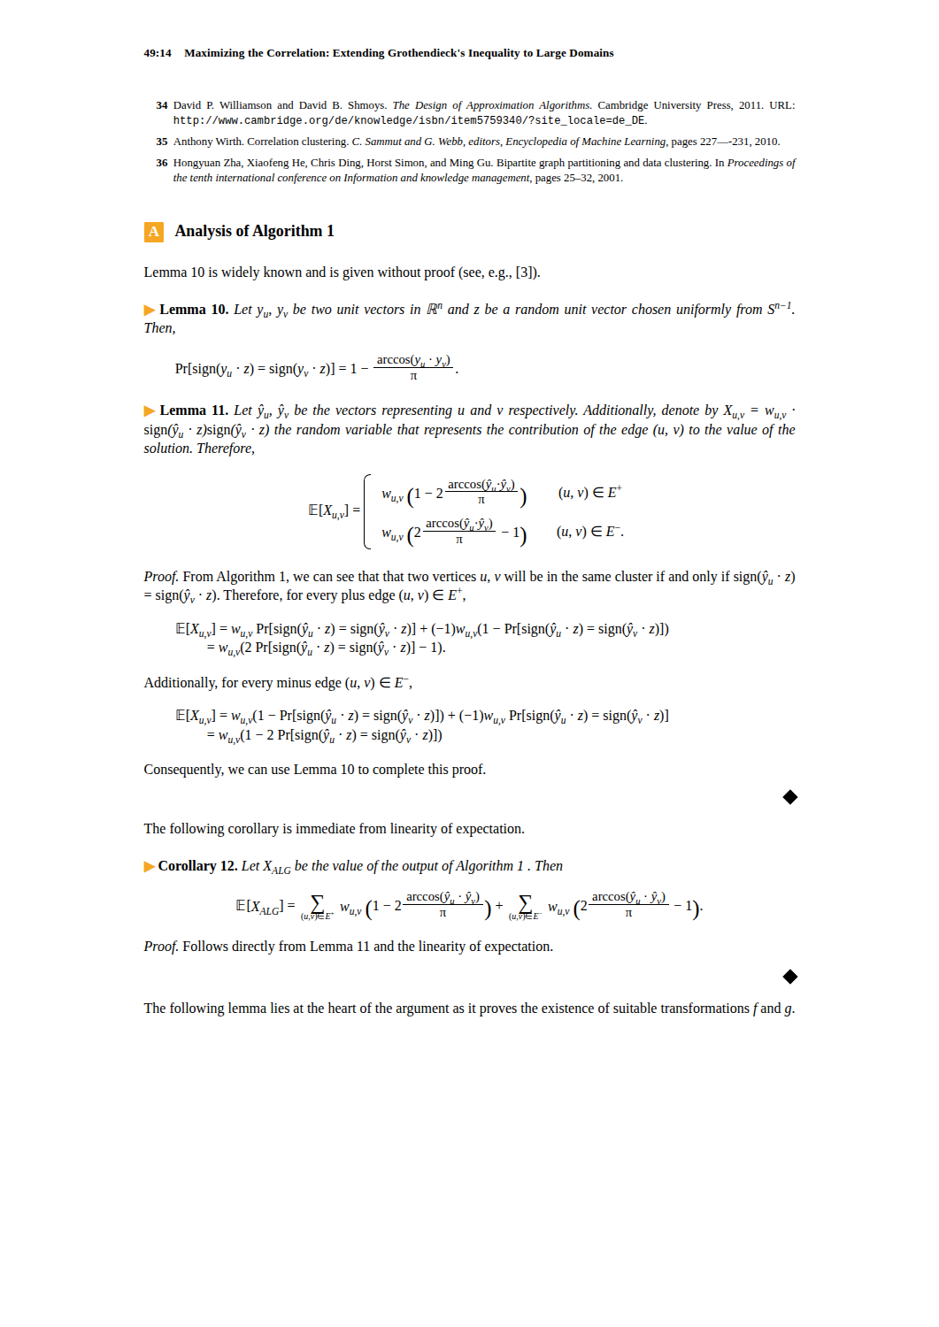49:14 Maximizing the Correlation: Extending Grothendieck's Inequality to Large Domains
34 David P. Williamson and David B. Shmoys. The Design of Approximation Algorithms. Cambridge University Press, 2011. URL: http://www.cambridge.org/de/knowledge/isbn/item5759340/?site_locale=de_DE.
35 Anthony Wirth. Correlation clustering. C. Sammut and G. Webb, editors, Encyclopedia of Machine Learning, pages 227—-231, 2010.
36 Hongyuan Zha, Xiaofeng He, Chris Ding, Horst Simon, and Ming Gu. Bipartite graph partitioning and data clustering. In Proceedings of the tenth international conference on Information and knowledge management, pages 25–32, 2001.
AAnalysis of Algorithm 1
Lemma 10 is widely known and is given without proof (see, e.g., [3]).
▶Lemma 10. Let yu, yv be two unit vectors in ℝn and z be a random unit vector chosen uniformly from Sn−1. Then,
Pr[sign(yu · z) = sign(yv · z)] = 1 − arccos(yu · yv) π.
▶Lemma 11. Let ŷu, ŷv be the vectors representing u and v respectively. Additionally, denote by Xu,v = wu,v · sign(ŷu · z)sign(ŷv · z) the random variable that represents the contribution of the edge (u, v) to the value of the solution. Therefore,
𝔼[Xu,v] =
| w u,v ( 1 − 2 arccos ( ŷ u · ŷ v ) π ) | ( u , v ) ∈ E + |
| w u,v ( 2 arccos ( ŷ u · ŷ v ) π − 1 ) | ( u , v ) ∈ E − . |
Proof. From Algorithm 1, we can see that that two vertices u, v will be in the same cluster if and only if sign(ŷu · z) = sign(ŷv · z). Therefore, for every plus edge (u, v) ∈ E+,
𝔼[Xu,v] = wu,v Pr[sign(ŷu · z) = sign(ŷv · z)] + (−1)wu,v(1 − Pr[sign(ŷu · z) = sign(ŷv · z)])
= wu,v(2 Pr[sign(ŷu · z) = sign(ŷv · z)] − 1).
Additionally, for every minus edge (u, v) ∈ E−,
𝔼[Xu,v] = wu,v(1 − Pr[sign(ŷu · z) = sign(ŷv · z)]) + (−1)wu,v Pr[sign(ŷu · z) = sign(ŷv · z)]
= wu,v(1 − 2 Pr[sign(ŷu · z) = sign(ŷv · z)])
Consequently, we can use Lemma 10 to complete this proof.
The following corollary is immediate from linearity of expectation.
▶Corollary 12. Let XALG be the value of the output of Algorithm 1 . Then
𝔼[XALG] = ∑(u,v)∈E+ wu,v (1 − 2arccos(ŷu · ŷv) π) + ∑(u,v)∈E− wu,v (2arccos(ŷu · ŷv) π − 1).
Proof. Follows directly from Lemma 11 and the linearity of expectation.
The following lemma lies at the heart of the argument as it proves the existence of suitable transformations f and g.